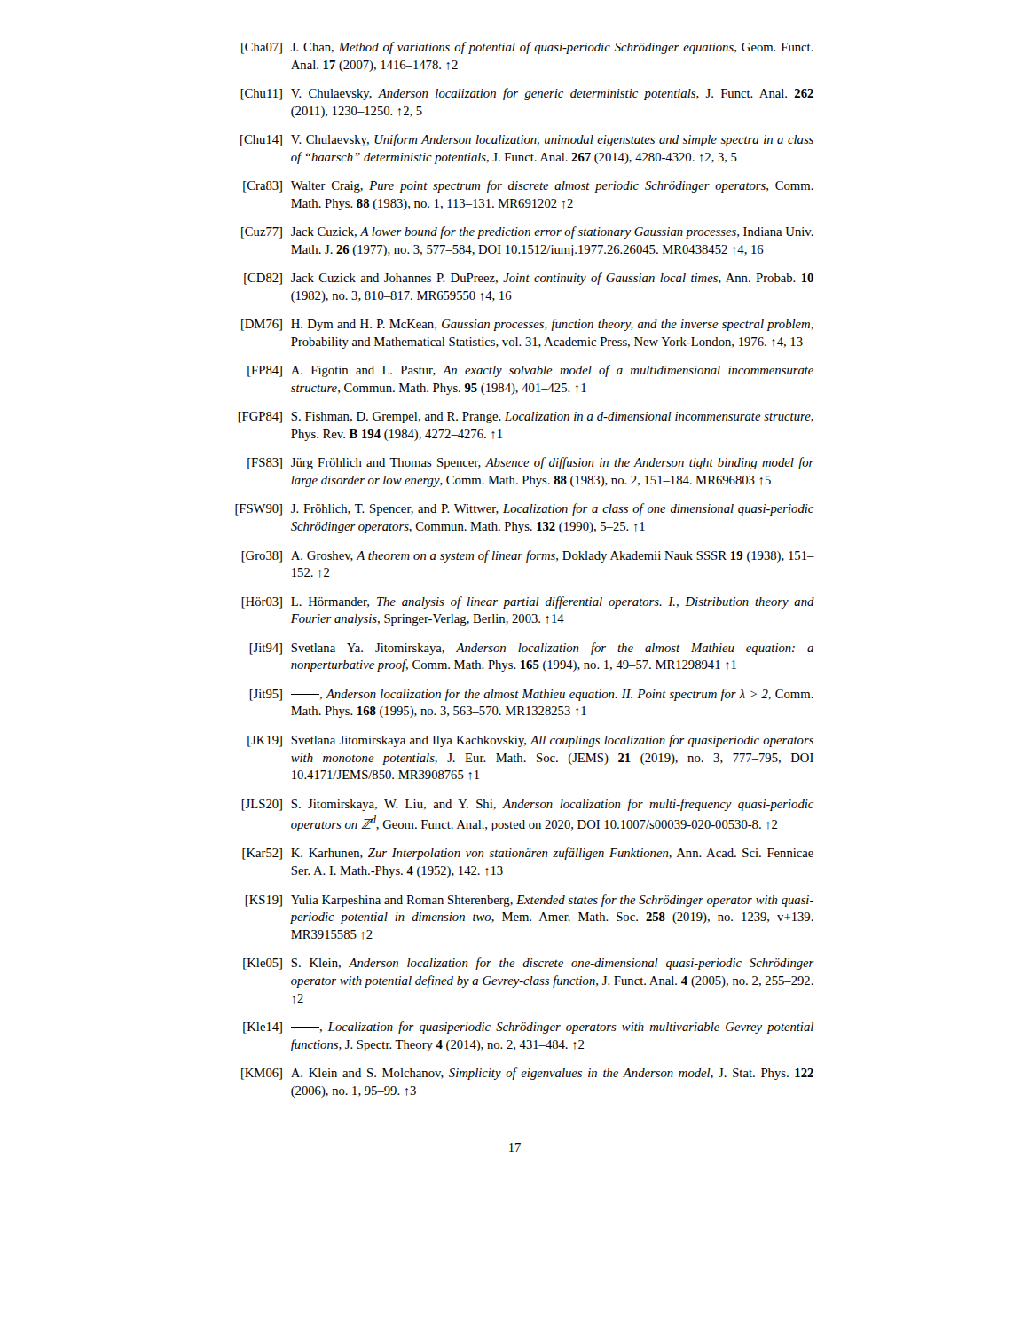[Cha07] J. Chan, Method of variations of potential of quasi-periodic Schrödinger equations, Geom. Funct. Anal. 17 (2007), 1416–1478. ↑2
[Chu11] V. Chulaevsky, Anderson localization for generic deterministic potentials, J. Funct. Anal. 262 (2011), 1230–1250. ↑2, 5
[Chu14] V. Chulaevsky, Uniform Anderson localization, unimodal eigenstates and simple spectra in a class of “haarsch” deterministic potentials, J. Funct. Anal. 267 (2014), 4280-4320. ↑2, 3, 5
[Cra83] Walter Craig, Pure point spectrum for discrete almost periodic Schrödinger operators, Comm. Math. Phys. 88 (1983), no. 1, 113–131. MR691202 ↑2
[Cuz77] Jack Cuzick, A lower bound for the prediction error of stationary Gaussian processes, Indiana Univ. Math. J. 26 (1977), no. 3, 577–584, DOI 10.1512/iumj.1977.26.26045. MR0438452 ↑4, 16
[CD82] Jack Cuzick and Johannes P. DuPreez, Joint continuity of Gaussian local times, Ann. Probab. 10 (1982), no. 3, 810–817. MR659550 ↑4, 16
[DM76] H. Dym and H. P. McKean, Gaussian processes, function theory, and the inverse spectral problem, Probability and Mathematical Statistics, vol. 31, Academic Press, New York-London, 1976. ↑4, 13
[FP84] A. Figotin and L. Pastur, An exactly solvable model of a multidimensional incommensurate structure, Commun. Math. Phys. 95 (1984), 401–425. ↑1
[FGP84] S. Fishman, D. Grempel, and R. Prange, Localization in a d-dimensional incommensurate structure, Phys. Rev. B 194 (1984), 4272–4276. ↑1
[FS83] Jürg Fröhlich and Thomas Spencer, Absence of diffusion in the Anderson tight binding model for large disorder or low energy, Comm. Math. Phys. 88 (1983), no. 2, 151–184. MR696803 ↑5
[FSW90] J. Fröhlich, T. Spencer, and P. Wittwer, Localization for a class of one dimensional quasi-periodic Schrödinger operators, Commun. Math. Phys. 132 (1990), 5–25. ↑1
[Gro38] A. Groshev, A theorem on a system of linear forms, Doklady Akademii Nauk SSSR 19 (1938), 151–152. ↑2
[Hör03] L. Hörmander, The analysis of linear partial differential operators. I., Distribution theory and Fourier analysis, Springer-Verlag, Berlin, 2003. ↑14
[Jit94] Svetlana Ya. Jitomirskaya, Anderson localization for the almost Mathieu equation: a nonperturbative proof, Comm. Math. Phys. 165 (1994), no. 1, 49–57. MR1298941 ↑1
[Jit95] , Anderson localization for the almost Mathieu equation. II. Point spectrum for λ > 2, Comm. Math. Phys. 168 (1995), no. 3, 563–570. MR1328253 ↑1
[JK19] Svetlana Jitomirskaya and Ilya Kachkovskiy, All couplings localization for quasiperiodic operators with monotone potentials, J. Eur. Math. Soc. (JEMS) 21 (2019), no. 3, 777–795, DOI 10.4171/JEMS/850. MR3908765 ↑1
[JLS20] S. Jitomirskaya, W. Liu, and Y. Shi, Anderson localization for multi-frequency quasi-periodic operators on ℤd, Geom. Funct. Anal., posted on 2020, DOI 10.1007/s00039-020-00530-8. ↑2
[Kar52] K. Karhunen, Zur Interpolation von stationären zufälligen Funktionen, Ann. Acad. Sci. Fennicae Ser. A. I. Math.-Phys. 4 (1952), 142. ↑13
[KS19] Yulia Karpeshina and Roman Shterenberg, Extended states for the Schrödinger operator with quasi-periodic potential in dimension two, Mem. Amer. Math. Soc. 258 (2019), no. 1239, v+139. MR3915585 ↑2
[Kle05] S. Klein, Anderson localization for the discrete one-dimensional quasi-periodic Schrödinger operator with potential defined by a Gevrey-class function, J. Funct. Anal. 4 (2005), no. 2, 255–292. ↑2
[Kle14] , Localization for quasiperiodic Schrödinger operators with multivariable Gevrey potential functions, J. Spectr. Theory 4 (2014), no. 2, 431–484. ↑2
[KM06] A. Klein and S. Molchanov, Simplicity of eigenvalues in the Anderson model, J. Stat. Phys. 122 (2006), no. 1, 95–99. ↑3
17